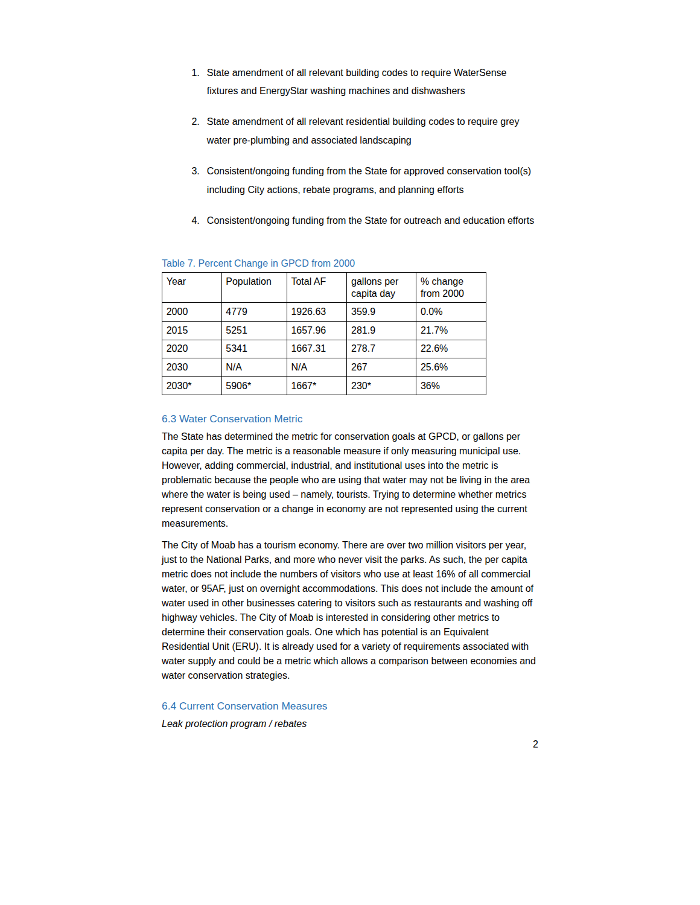State amendment of all relevant building codes to require WaterSense fixtures and EnergyStar washing machines and dishwashers
State amendment of all relevant residential building codes to require grey water pre-plumbing and associated landscaping
Consistent/ongoing funding from the State for approved conservation tool(s) including City actions, rebate programs, and planning efforts
Consistent/ongoing funding from the State for outreach and education efforts
Table 7. Percent Change in GPCD from 2000
| Year | Population | Total AF | gallons per capita day | % change from 2000 |
| 2000 | 4779 | 1926.63 | 359.9 | 0.0% |
| 2015 | 5251 | 1657.96 | 281.9 | 21.7% |
| 2020 | 5341 | 1667.31 | 278.7 | 22.6% |
| 2030 | N/A | N/A | 267 | 25.6% |
| 2030* | 5906* | 1667* | 230* | 36% |
6.3 Water Conservation Metric
The State has determined the metric for conservation goals at GPCD, or gallons per capita per day. The metric is a reasonable measure if only measuring municipal use. However, adding commercial, industrial, and institutional uses into the metric is problematic because the people who are using that water may not be living in the area where the water is being used – namely, tourists. Trying to determine whether metrics represent conservation or a change in economy are not represented using the current measurements.
The City of Moab has a tourism economy. There are over two million visitors per year, just to the National Parks, and more who never visit the parks. As such, the per capita metric does not include the numbers of visitors who use at least 16% of all commercial water, or 95AF, just on overnight accommodations. This does not include the amount of water used in other businesses catering to visitors such as restaurants and washing off highway vehicles. The City of Moab is interested in considering other metrics to determine their conservation goals. One which has potential is an Equivalent Residential Unit (ERU). It is already used for a variety of requirements associated with water supply and could be a metric which allows a comparison between economies and water conservation strategies.
6.4 Current Conservation Measures
Leak protection program / rebates
2